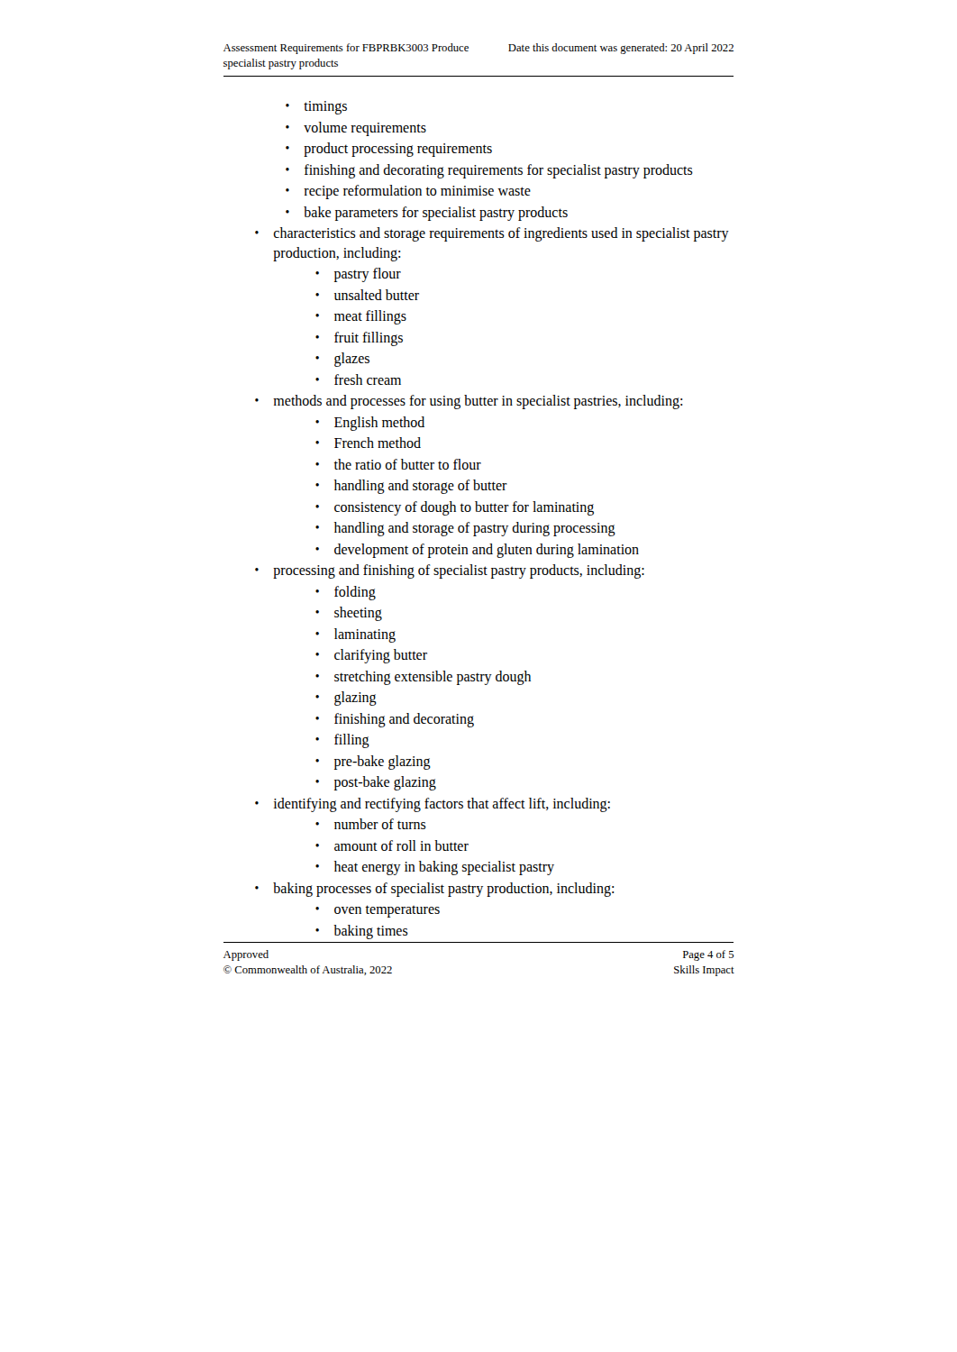Assessment Requirements for FBPRBK3003 Produce specialist pastry products
Date this document was generated: 20 April 2022
timings
volume requirements
product processing requirements
finishing and decorating requirements for specialist pastry products
recipe reformulation to minimise waste
bake parameters for specialist pastry products
characteristics and storage requirements of ingredients used in specialist pastry production, including:
pastry flour
unsalted butter
meat fillings
fruit fillings
glazes
fresh cream
methods and processes for using butter in specialist pastries, including:
English method
French method
the ratio of butter to flour
handling and storage of butter
consistency of dough to butter for laminating
handling and storage of pastry during processing
development of protein and gluten during lamination
processing and finishing of specialist pastry products, including:
folding
sheeting
laminating
clarifying butter
stretching extensible pastry dough
glazing
finishing and decorating
filling
pre-bake glazing
post-bake glazing
identifying and rectifying factors that affect lift, including:
number of turns
amount of roll in butter
heat energy in baking specialist pastry
baking processes of specialist pastry production, including:
oven temperatures
baking times
Approved © Commonwealth of Australia, 2022
Page 4 of 5 Skills Impact